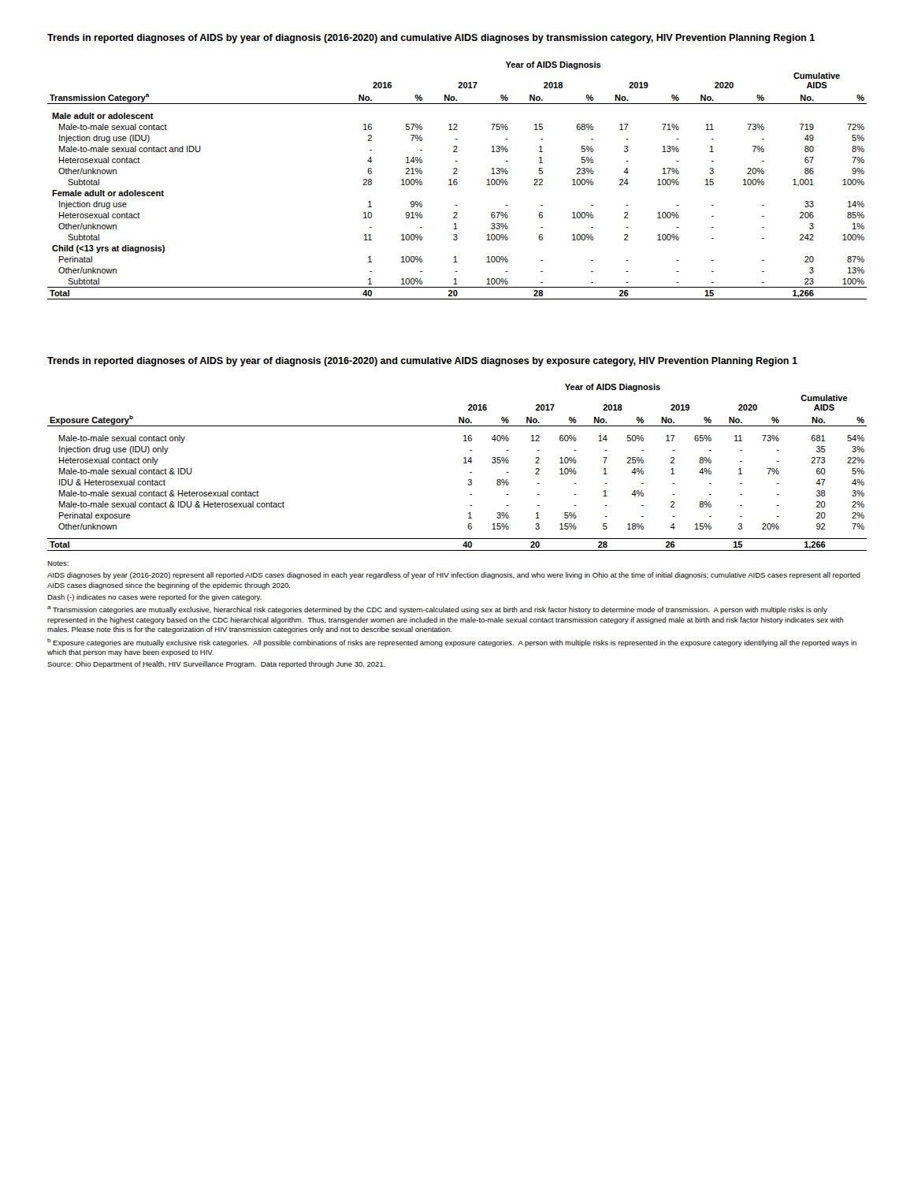Trends in reported diagnoses of AIDS by year of diagnosis (2016-2020) and cumulative AIDS diagnoses by transmission category, HIV Prevention Planning Region 1
| | Year of AIDS Diagnosis | |
| --- | --- | --- |
| | 2016 | 2017 | 2018 | 2019 | 2020 | Cumulative AIDS |
| Transmission Category a | No. | % | No. | % | No. | % | No. | % | No. | % | No. | % |
| Male adult or adolescent |
| Male-to-male sexual contact | 16 | 57% | 12 | 75% | 15 | 68% | 17 | 71% | 11 | 73% | 719 | 72% |
| Injection drug use (IDU) | 2 | 7% | - | - | - | - | - | - | - | - | 49 | 5% |
| Male-to-male sexual contact and IDU | - | - | 2 | 13% | 1 | 5% | 3 | 13% | 1 | 7% | 80 | 8% |
| Heterosexual contact | 4 | 14% | - | - | 1 | 5% | - | - | - | - | 67 | 7% |
| Other/unknown | 6 | 21% | 2 | 13% | 5 | 23% | 4 | 17% | 3 | 20% | 86 | 9% |
| Subtotal | 28 | 100% | 16 | 100% | 22 | 100% | 24 | 100% | 15 | 100% | 1,001 | 100% |
| Female adult or adolescent |
| Injection drug use | 1 | 9% | - | - | - | - | - | - | - | - | 33 | 14% |
| Heterosexual contact | 10 | 91% | 2 | 67% | 6 | 100% | 2 | 100% | - | - | 206 | 85% |
| Other/unknown | - | - | 1 | 33% | - | - | - | - | - | - | 3 | 1% |
| Subtotal | 11 | 100% | 3 | 100% | 6 | 100% | 2 | 100% | - | - | 242 | 100% |
| Child (<13 yrs at diagnosis) |
| Perinatal | 1 | 100% | 1 | 100% | - | - | - | - | - | - | 20 | 87% |
| Other/unknown | - | - | - | - | - | - | - | - | - | - | 3 | 13% |
| Subtotal | 1 | 100% | 1 | 100% | - | - | - | - | - | - | 23 | 100% |
| Total | 40 | | 20 | | 28 | | 26 | | 15 | | 1,266 | |
Trends in reported diagnoses of AIDS by year of diagnosis (2016-2020) and cumulative AIDS diagnoses by exposure category, HIV Prevention Planning Region 1
| | Year of AIDS Diagnosis | |
| --- | --- | --- |
| | 2016 | 2017 | 2018 | 2019 | 2020 | Cumulative AIDS |
| Exposure Category b | No. | % | No. | % | No. | % | No. | % | No. | % | No. | % |
| Male-to-male sexual contact only | 16 | 40% | 12 | 60% | 14 | 50% | 17 | 65% | 11 | 73% | 681 | 54% |
| Injection drug use (IDU) only | - | - | - | - | - | - | - | - | - | - | 35 | 3% |
| Heterosexual contact only | 14 | 35% | 2 | 10% | 7 | 25% | 2 | 8% | - | - | 273 | 22% |
| Male-to-male sexual contact & IDU | - | - | 2 | 10% | 1 | 4% | 1 | 4% | 1 | 7% | 60 | 5% |
| IDU & Heterosexual contact | 3 | 8% | - | - | - | - | - | - | - | - | 47 | 4% |
| Male-to-male sexual contact & Heterosexual contact | - | - | - | - | 1 | 4% | - | - | - | - | 38 | 3% |
| Male-to-male sexual contact & IDU & Heterosexual contact | - | - | - | - | - | - | 2 | 8% | - | - | 20 | 2% |
| Perinatal exposure | 1 | 3% | 1 | 5% | - | - | - | - | - | - | 20 | 2% |
| Other/unknown | 6 | 15% | 3 | 15% | 5 | 18% | 4 | 15% | 3 | 20% | 92 | 7% |
| Total | 40 | | 20 | | 28 | | 26 | | 15 | | 1,266 | |
Notes:
AIDS diagnoses by year (2016-2020) represent all reported AIDS cases diagnosed in each year regardless of year of HIV infection diagnosis, and who were living in Ohio at the time of initial diagnosis; cumulative AIDS cases represent all reported AIDS cases diagnosed since the beginning of the epidemic through 2020.
Dash (-) indicates no cases were reported for the given category.
a Transmission categories are mutually exclusive, hierarchical risk categories determined by the CDC and system-calculated using sex at birth and risk factor history to determine mode of transmission. A person with multiple risks is only represented in the highest category based on the CDC hierarchical algorithm. Thus, transgender women are included in the male-to-male sexual contact transmission category if assigned male at birth and risk factor history indicates sex with males. Please note this is for the categorization of HIV transmission categories only and not to describe sexual orientation.
b Exposure categories are mutually exclusive risk categories. All possible combinations of risks are represented among exposure categories. A person with multiple risks is represented in the exposure category identifying all the reported ways in which that person may have been exposed to HIV.
Source: Ohio Department of Health, HIV Surveillance Program. Data reported through June 30, 2021.